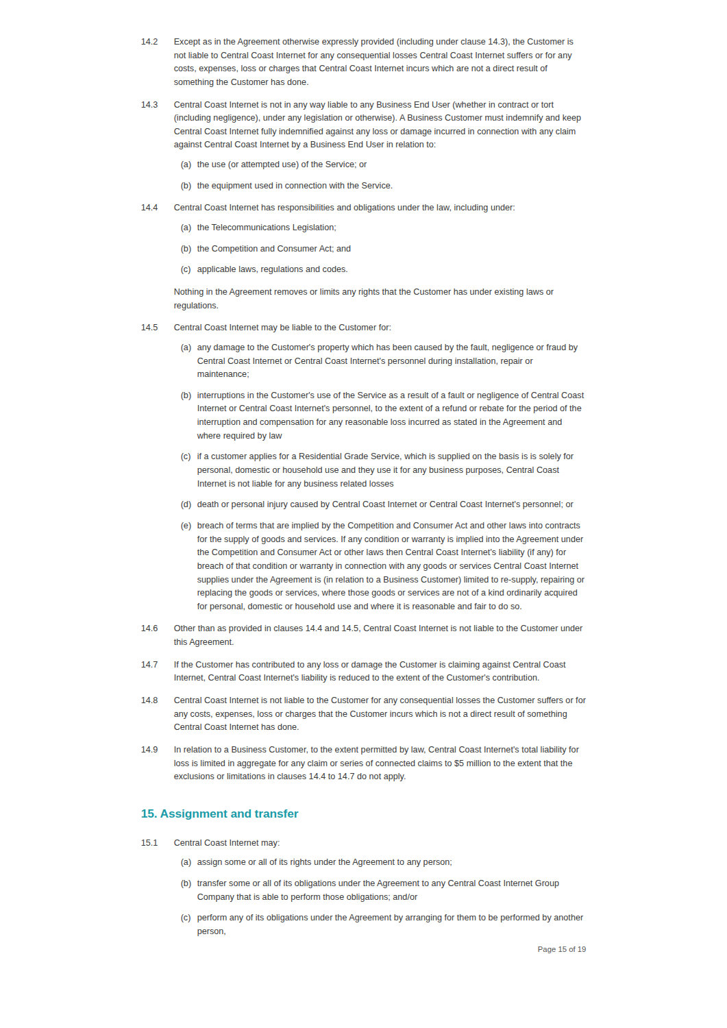14.2
Except as in the Agreement otherwise expressly provided (including under clause 14.3), the Customer is not liable to Central Coast Internet for any consequential losses Central Coast Internet suffers or for any costs, expenses, loss or charges that Central Coast Internet incurs which are not a direct result of something the Customer has done.
14.3
Central Coast Internet is not in any way liable to any Business End User (whether in contract or tort (including negligence), under any legislation or otherwise). A Business Customer must indemnify and keep Central Coast Internet fully indemnified against any loss or damage incurred in connection with any claim against Central Coast Internet by a Business End User in relation to:
(a) the use (or attempted use) of the Service; or
(b) the equipment used in connection with the Service.
14.4
Central Coast Internet has responsibilities and obligations under the law, including under:
(a) the Telecommunications Legislation;
(b) the Competition and Consumer Act; and
(c) applicable laws, regulations and codes.
Nothing in the Agreement removes or limits any rights that the Customer has under existing laws or regulations.
14.5
Central Coast Internet may be liable to the Customer for:
(a) any damage to the Customer's property which has been caused by the fault, negligence or fraud by Central Coast Internet or Central Coast Internet's personnel during installation, repair or maintenance;
(b) interruptions in the Customer's use of the Service as a result of a fault or negligence of Central Coast Internet or Central Coast Internet's personnel, to the extent of a refund or rebate for the period of the interruption and compensation for any reasonable loss incurred as stated in the Agreement and where required by law
(c) if a customer applies for a Residential Grade Service, which is supplied on the basis is is solely for personal, domestic or household use and they use it for any business purposes, Central Coast Internet is not liable for any business related losses
(d) death or personal injury caused by Central Coast Internet or Central Coast Internet's personnel; or
(e) breach of terms that are implied by the Competition and Consumer Act and other laws into contracts for the supply of goods and services. If any condition or warranty is implied into the Agreement under the Competition and Consumer Act or other laws then Central Coast Internet's liability (if any) for breach of that condition or warranty in connection with any goods or services Central Coast Internet supplies under the Agreement is (in relation to a Business Customer) limited to re-supply, repairing or replacing the goods or services, where those goods or services are not of a kind ordinarily acquired for personal, domestic or household use and where it is reasonable and fair to do so.
14.6
Other than as provided in clauses 14.4 and 14.5, Central Coast Internet is not liable to the Customer under this Agreement.
14.7
If the Customer has contributed to any loss or damage the Customer is claiming against Central Coast Internet, Central Coast Internet's liability is reduced to the extent of the Customer's contribution.
14.8
Central Coast Internet is not liable to the Customer for any consequential losses the Customer suffers or for any costs, expenses, loss or charges that the Customer incurs which is not a direct result of something Central Coast Internet has done.
14.9
In relation to a Business Customer, to the extent permitted by law, Central Coast Internet's total liability for loss is limited in aggregate for any claim or series of connected claims to $5 million to the extent that the exclusions or limitations in clauses 14.4 to 14.7 do not apply.
15. Assignment and transfer
15.1
Central Coast Internet may:
(a) assign some or all of its rights under the Agreement to any person;
(b) transfer some or all of its obligations under the Agreement to any Central Coast Internet Group Company that is able to perform those obligations; and/or
(c) perform any of its obligations under the Agreement by arranging for them to be performed by another person,
Page 15 of 19